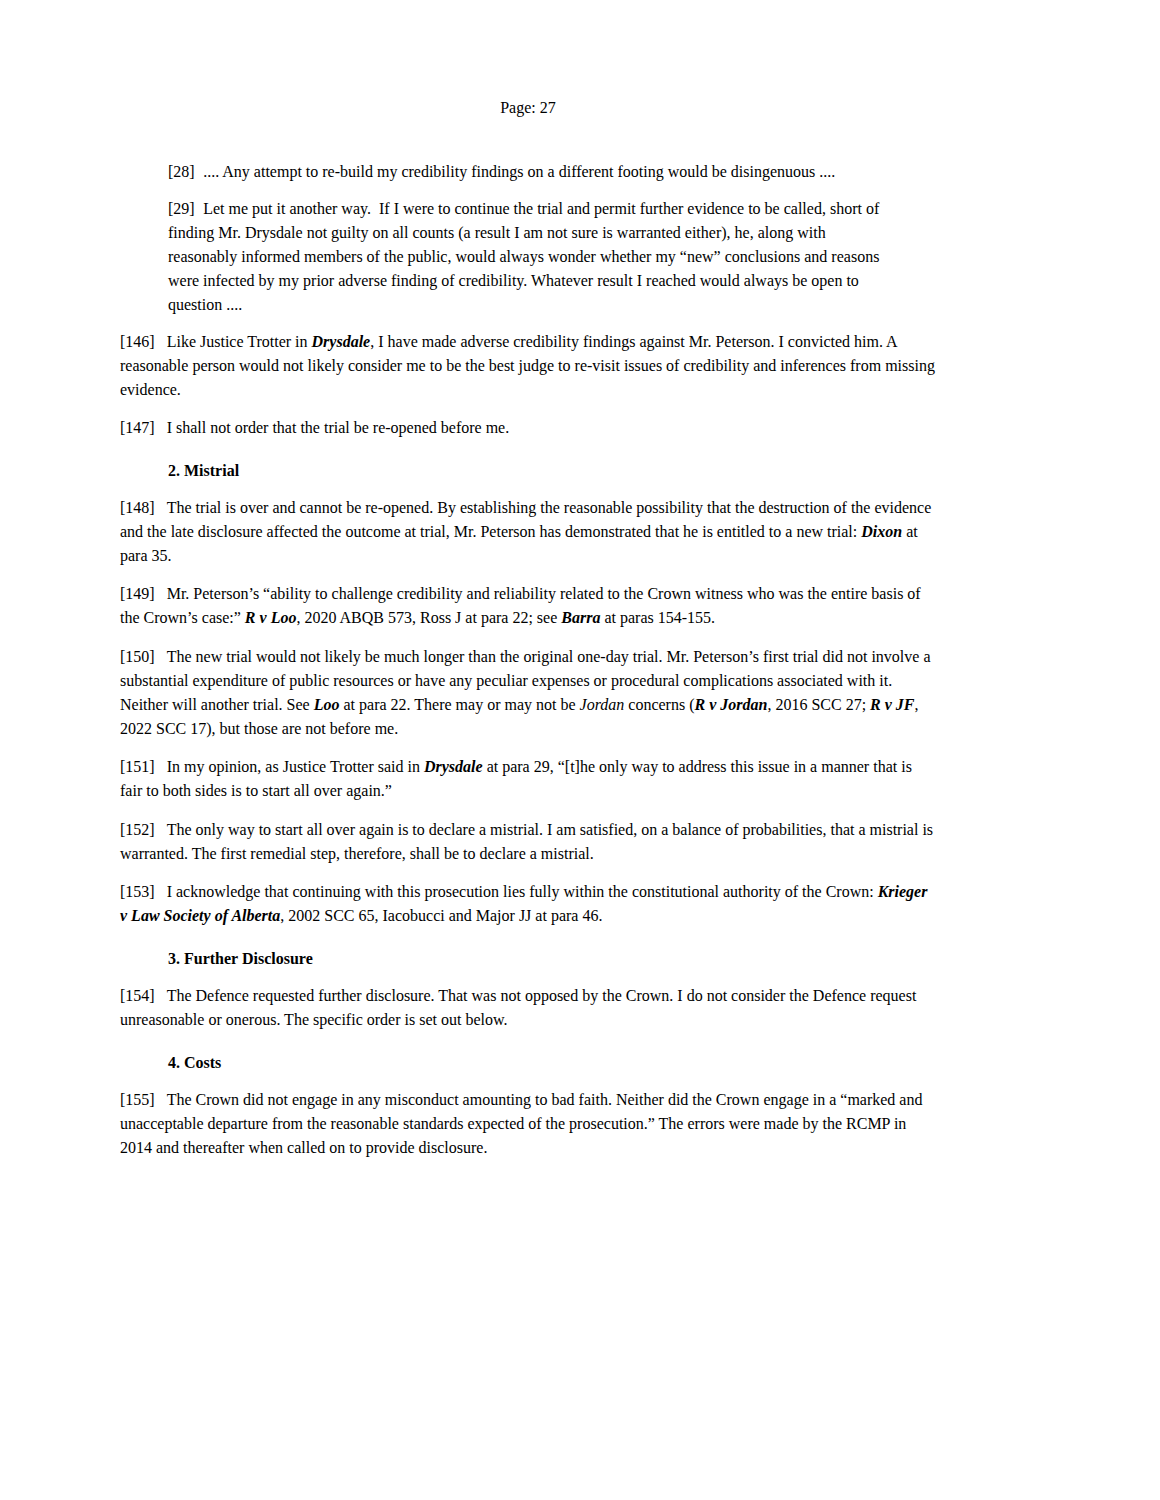Page: 27
[28].... Any attempt to re-build my credibility findings on a different footing would be disingenuous ....
[29] Let me put it another way. If I were to continue the trial and permit further evidence to be called, short of finding Mr. Drysdale not guilty on all counts (a result I am not sure is warranted either), he, along with reasonably informed members of the public, would always wonder whether my “new” conclusions and reasons were infected by my prior adverse finding of credibility. Whatever result I reached would always be open to question ....
[146] Like Justice Trotter in Drysdale, I have made adverse credibility findings against Mr. Peterson. I convicted him. A reasonable person would not likely consider me to be the best judge to re-visit issues of credibility and inferences from missing evidence.
[147] I shall not order that the trial be re-opened before me.
2. Mistrial
[148] The trial is over and cannot be re-opened. By establishing the reasonable possibility that the destruction of the evidence and the late disclosure affected the outcome at trial, Mr. Peterson has demonstrated that he is entitled to a new trial: Dixon at para 35.
[149] Mr. Peterson’s “ability to challenge credibility and reliability related to the Crown witness who was the entire basis of the Crown’s case:” R v Loo, 2020 ABQB 573, Ross J at para 22; see Barra at paras 154-155.
[150] The new trial would not likely be much longer than the original one-day trial. Mr. Peterson’s first trial did not involve a substantial expenditure of public resources or have any peculiar expenses or procedural complications associated with it. Neither will another trial. See Loo at para 22. There may or may not be Jordan concerns (R v Jordan, 2016 SCC 27; R v JF, 2022 SCC 17), but those are not before me.
[151] In my opinion, as Justice Trotter said in Drysdale at para 29, “[t]he only way to address this issue in a manner that is fair to both sides is to start all over again.”
[152] The only way to start all over again is to declare a mistrial. I am satisfied, on a balance of probabilities, that a mistrial is warranted. The first remedial step, therefore, shall be to declare a mistrial.
[153] I acknowledge that continuing with this prosecution lies fully within the constitutional authority of the Crown: Krieger v Law Society of Alberta, 2002 SCC 65, Iacobucci and Major JJ at para 46.
3. Further Disclosure
[154] The Defence requested further disclosure. That was not opposed by the Crown. I do not consider the Defence request unreasonable or onerous. The specific order is set out below.
4. Costs
[155] The Crown did not engage in any misconduct amounting to bad faith. Neither did the Crown engage in a “marked and unacceptable departure from the reasonable standards expected of the prosecution.” The errors were made by the RCMP in 2014 and thereafter when called on to provide disclosure.